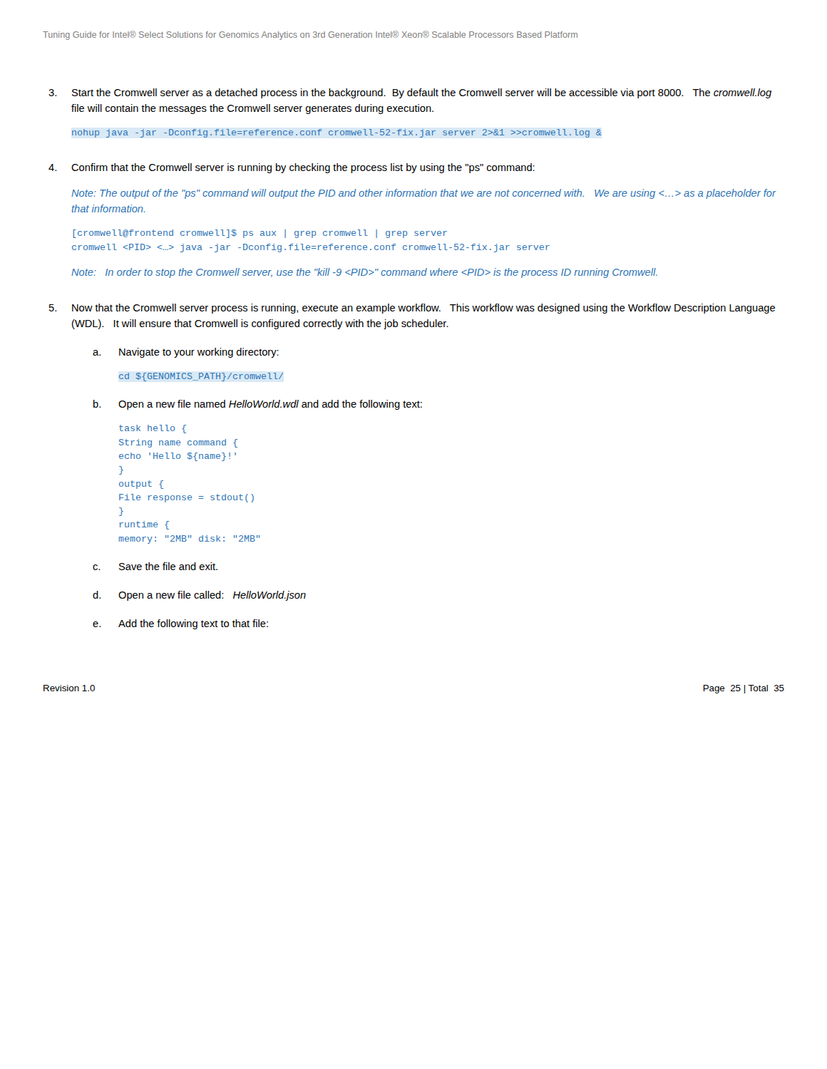Tuning Guide for Intel® Select Solutions for Genomics Analytics on 3rd Generation Intel® Xeon® Scalable Processors Based Platform
Start the Cromwell server as a detached process in the background. By default the Cromwell server will be accessible via port 8000. The cromwell.log file will contain the messages the Cromwell server generates during execution.
nohup java -jar -Dconfig.file=reference.conf cromwell-52-fix.jar server 2>&1 >>cromwell.log &
Confirm that the Cromwell server is running by checking the process list by using the "ps" command:
Note: The output of the "ps" command will output the PID and other information that we are not concerned with. We are using <…> as a placeholder for that information.
[cromwell@frontend cromwell]$ ps aux | grep cromwell | grep server
cromwell <PID> <…> java -jar -Dconfig.file=reference.conf cromwell-52-fix.jar server
Note: In order to stop the Cromwell server, use the "kill -9 <PID>" command where <PID> is the process ID running Cromwell.
Now that the Cromwell server process is running, execute an example workflow. This workflow was designed using the Workflow Description Language (WDL). It will ensure that Cromwell is configured correctly with the job scheduler.
Navigate to your working directory:
cd ${GENOMICS_PATH}/cromwell/
Open a new file named HelloWorld.wdl and add the following text:
task hello {
String name command {
echo 'Hello ${name}!'
}
output {
File response = stdout()
}
runtime {
memory: "2MB" disk: "2MB"
Save the file and exit.
Open a new file called: HelloWorld.json
Add the following text to that file:
Revision 1.0 Page 25 | Total 35